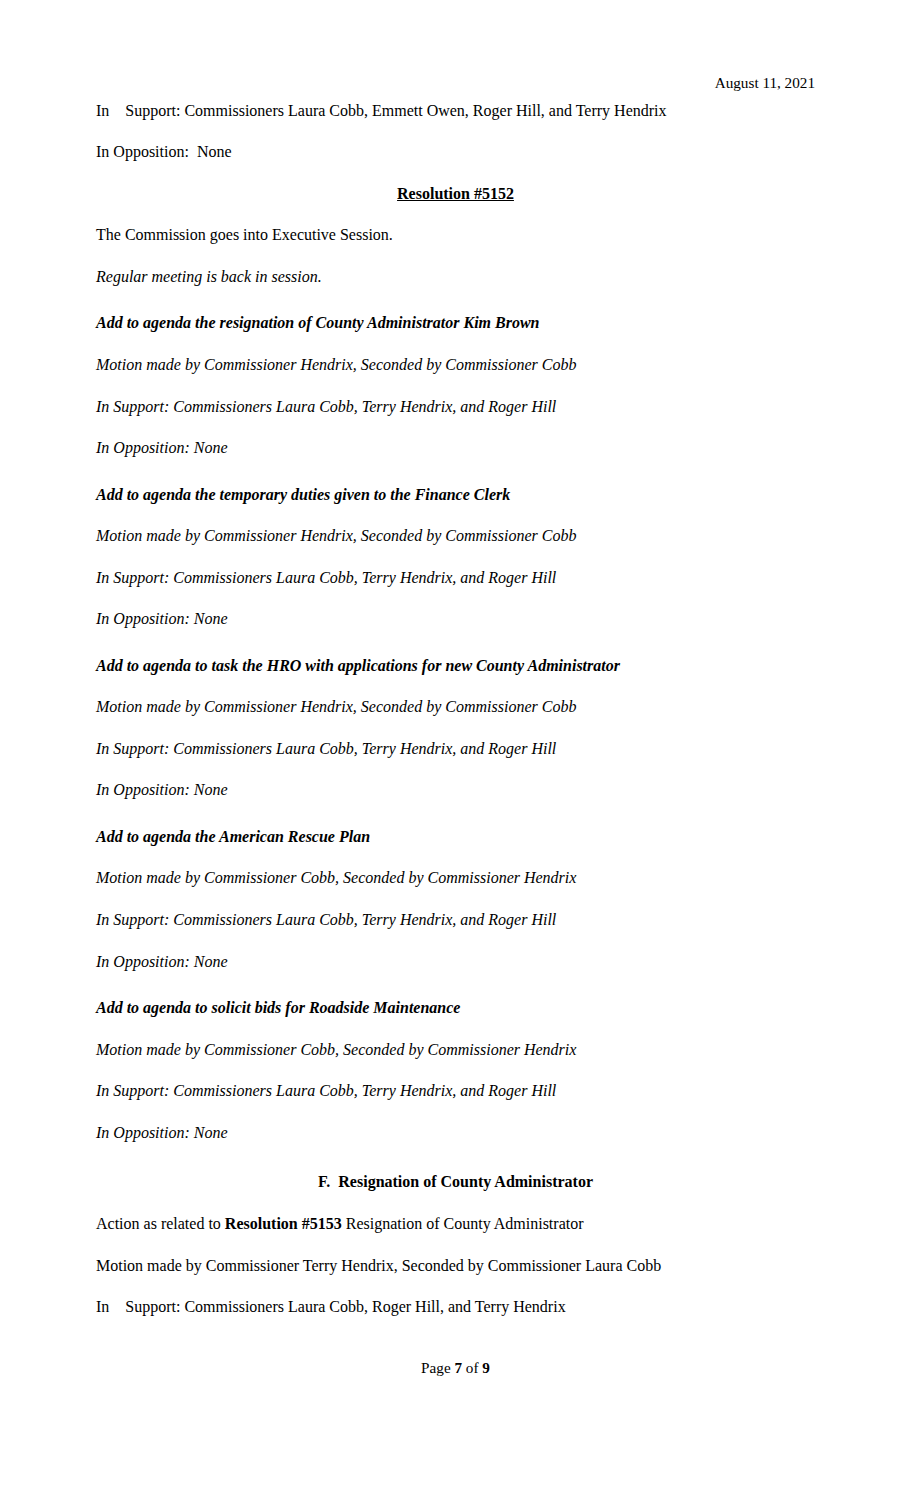August 11, 2021
In Support: Commissioners Laura Cobb, Emmett Owen, Roger Hill, and Terry Hendrix
In Opposition: None
Resolution #5152
The Commission goes into Executive Session.
Regular meeting is back in session.
Add to agenda the resignation of County Administrator Kim Brown
Motion made by Commissioner Hendrix, Seconded by Commissioner Cobb
In Support: Commissioners Laura Cobb, Terry Hendrix, and Roger Hill
In Opposition: None
Add to agenda the temporary duties given to the Finance Clerk
Motion made by Commissioner Hendrix, Seconded by Commissioner Cobb
In Support: Commissioners Laura Cobb, Terry Hendrix, and Roger Hill
In Opposition: None
Add to agenda to task the HRO with applications for new County Administrator
Motion made by Commissioner Hendrix, Seconded by Commissioner Cobb
In Support: Commissioners Laura Cobb, Terry Hendrix, and Roger Hill
In Opposition: None
Add to agenda the American Rescue Plan
Motion made by Commissioner Cobb, Seconded by Commissioner Hendrix
In Support: Commissioners Laura Cobb, Terry Hendrix, and Roger Hill
In Opposition: None
Add to agenda to solicit bids for Roadside Maintenance
Motion made by Commissioner Cobb, Seconded by Commissioner Hendrix
In Support: Commissioners Laura Cobb, Terry Hendrix, and Roger Hill
In Opposition: None
F. Resignation of County Administrator
Action as related to Resolution #5153 Resignation of County Administrator
Motion made by Commissioner Terry Hendrix, Seconded by Commissioner Laura Cobb
In Support: Commissioners Laura Cobb, Roger Hill, and Terry Hendrix
Page 7 of 9